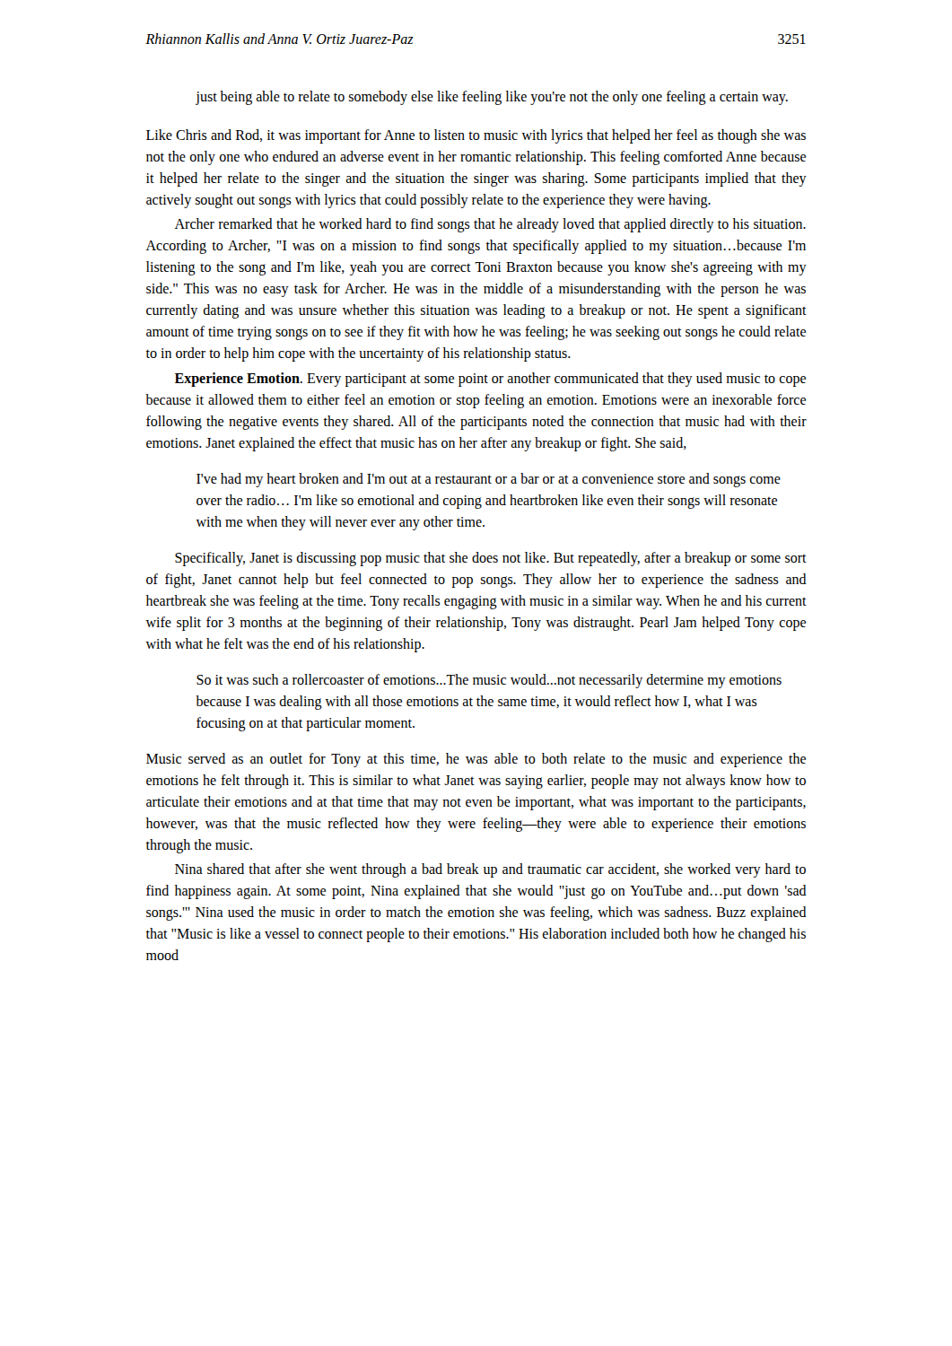Rhiannon Kallis and Anna V. Ortiz Juarez-Paz 3251
just being able to relate to somebody else like feeling like you're not the only one feeling a certain way.
Like Chris and Rod, it was important for Anne to listen to music with lyrics that helped her feel as though she was not the only one who endured an adverse event in her romantic relationship. This feeling comforted Anne because it helped her relate to the singer and the situation the singer was sharing. Some participants implied that they actively sought out songs with lyrics that could possibly relate to the experience they were having.
Archer remarked that he worked hard to find songs that he already loved that applied directly to his situation. According to Archer, "I was on a mission to find songs that specifically applied to my situation…because I'm listening to the song and I'm like, yeah you are correct Toni Braxton because you know she's agreeing with my side." This was no easy task for Archer. He was in the middle of a misunderstanding with the person he was currently dating and was unsure whether this situation was leading to a breakup or not. He spent a significant amount of time trying songs on to see if they fit with how he was feeling; he was seeking out songs he could relate to in order to help him cope with the uncertainty of his relationship status.
Experience Emotion. Every participant at some point or another communicated that they used music to cope because it allowed them to either feel an emotion or stop feeling an emotion. Emotions were an inexorable force following the negative events they shared. All of the participants noted the connection that music had with their emotions. Janet explained the effect that music has on her after any breakup or fight. She said,
I've had my heart broken and I'm out at a restaurant or a bar or at a convenience store and songs come over the radio… I'm like so emotional and coping and heartbroken like even their songs will resonate with me when they will never ever any other time.
Specifically, Janet is discussing pop music that she does not like. But repeatedly, after a breakup or some sort of fight, Janet cannot help but feel connected to pop songs. They allow her to experience the sadness and heartbreak she was feeling at the time. Tony recalls engaging with music in a similar way. When he and his current wife split for 3 months at the beginning of their relationship, Tony was distraught. Pearl Jam helped Tony cope with what he felt was the end of his relationship.
So it was such a rollercoaster of emotions...The music would...not necessarily determine my emotions because I was dealing with all those emotions at the same time, it would reflect how I, what I was focusing on at that particular moment.
Music served as an outlet for Tony at this time, he was able to both relate to the music and experience the emotions he felt through it. This is similar to what Janet was saying earlier, people may not always know how to articulate their emotions and at that time that may not even be important, what was important to the participants, however, was that the music reflected how they were feeling—they were able to experience their emotions through the music.
Nina shared that after she went through a bad break up and traumatic car accident, she worked very hard to find happiness again. At some point, Nina explained that she would "just go on YouTube and…put down 'sad songs.'" Nina used the music in order to match the emotion she was feeling, which was sadness. Buzz explained that "Music is like a vessel to connect people to their emotions." His elaboration included both how he changed his mood